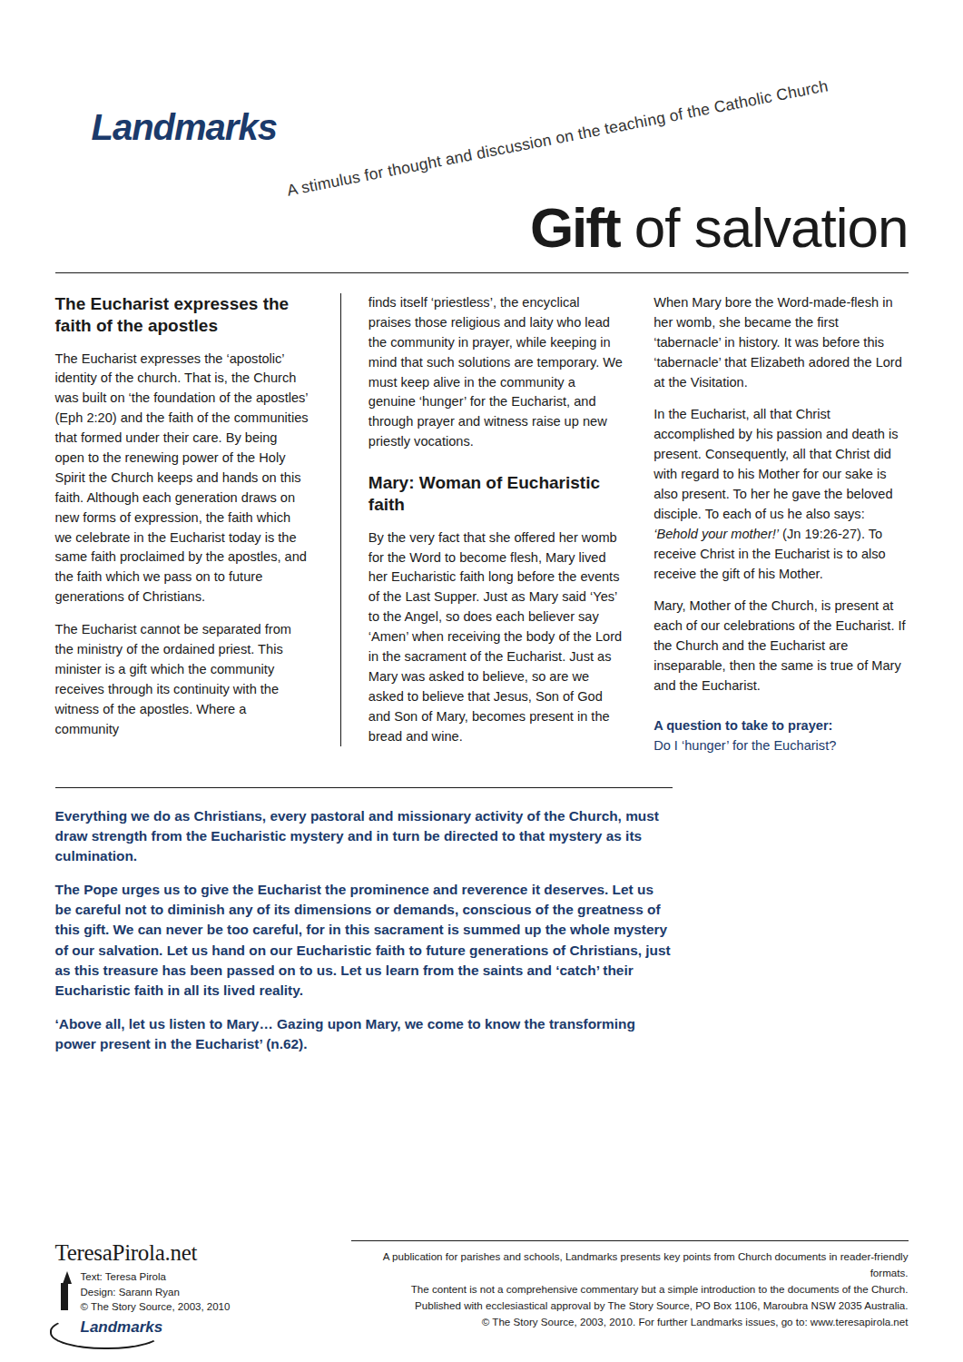Landmarks
A stimulus for thought and discussion on the teaching of the Catholic Church
Gift of salvation
The Eucharist expresses the faith of the apostles
The Eucharist expresses the ‘apostolic’ identity of the church. That is, the Church was built on ‘the foundation of the apostles’ (Eph 2:20) and the faith of the communities that formed under their care. By being open to the renewing power of the Holy Spirit the Church keeps and hands on this faith. Although each generation draws on new forms of expression, the faith which we celebrate in the Eucharist today is the same faith proclaimed by the apostles, and the faith which we pass on to future generations of Christians.
The Eucharist cannot be separated from the ministry of the ordained priest. This minister is a gift which the community receives through its continuity with the witness of the apostles. Where a community
finds itself ‘priestless’, the encyclical praises those religious and laity who lead the community in prayer, while keeping in mind that such solutions are temporary. We must keep alive in the community a genuine ‘hunger’ for the Eucharist, and through prayer and witness raise up new priestly vocations.
Mary: Woman of Eucharistic faith
By the very fact that she offered her womb for the Word to become flesh, Mary lived her Eucharistic faith long before the events of the Last Supper. Just as Mary said ‘Yes’ to the Angel, so does each believer say ‘Amen’ when receiving the body of the Lord in the sacrament of the Eucharist. Just as Mary was asked to believe, so are we asked to believe that Jesus, Son of God and Son of Mary, becomes present in the bread and wine.
When Mary bore the Word-made-flesh in her womb, she became the first ‘tabernacle’ in history. It was before this ‘tabernacle’ that Elizabeth adored the Lord at the Visitation.
In the Eucharist, all that Christ accomplished by his passion and death is present. Consequently, all that Christ did with regard to his Mother for our sake is also present. To her he gave the beloved disciple. To each of us he also says: ‘Behold your mother!’ (Jn 19:26-27). To receive Christ in the Eucharist is to also receive the gift of his Mother.
Mary, Mother of the Church, is present at each of our celebrations of the Eucharist. If the Church and the Eucharist are inseparable, then the same is true of Mary and the Eucharist.
A question to take to prayer: Do I ‘hunger’ for the Eucharist?
Everything we do as Christians, every pastoral and missionary activity of the Church, must draw strength from the Eucharistic mystery and in turn be directed to that mystery as its culmination.
The Pope urges us to give the Eucharist the prominence and reverence it deserves. Let us be careful not to diminish any of its dimensions or demands, conscious of the greatness of this gift. We can never be too careful, for in this sacrament is summed up the whole mystery of our salvation. Let us hand on our Eucharistic faith to future generations of Christians, just as this treasure has been passed on to us. Let us learn from the saints and ‘catch’ their Eucharistic faith in all its lived reality.
‘Above all, let us listen to Mary… Gazing upon Mary, we come to know the transforming power present in the Eucharist’ (n.62).
TeresaPirola.net
Text: Teresa Pirola
Design: Sarann Ryan
© The Story Source, 2003, 2010
Landmarks
A publication for parishes and schools, Landmarks presents key points from Church documents in reader-friendly formats.
The content is not a comprehensive commentary but a simple introduction to the documents of the Church.
Published with ecclesiastical approval by The Story Source, PO Box 1106, Maroubra NSW 2035 Australia.
© The Story Source, 2003, 2010. For further Landmarks issues, go to: www.teresapirola.net